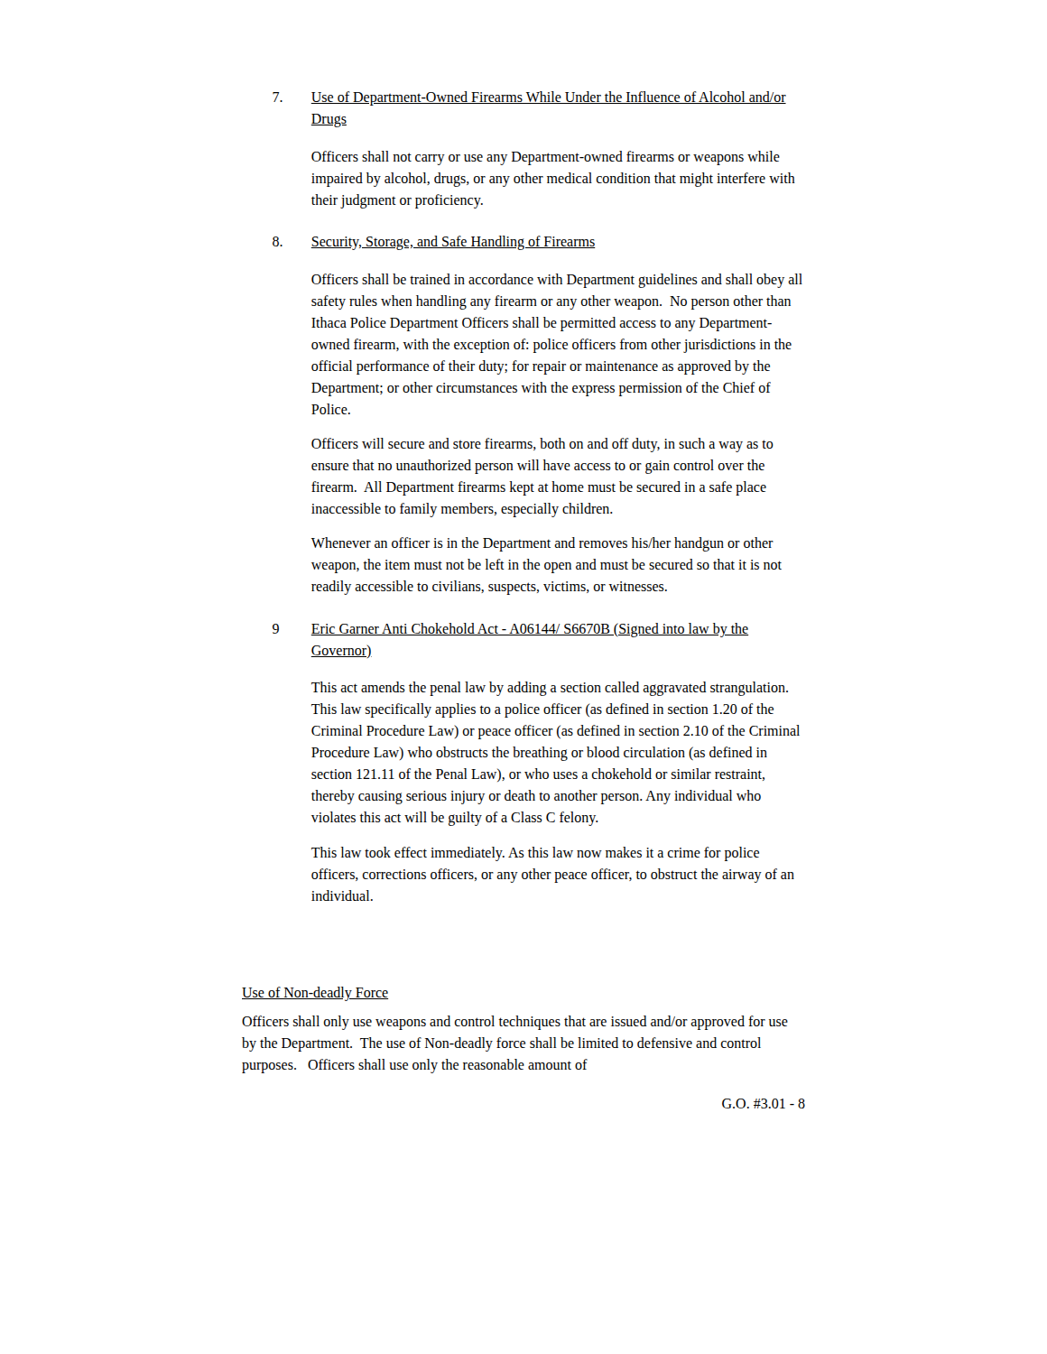7. Use of Department-Owned Firearms While Under the Influence of Alcohol and/or Drugs
Officers shall not carry or use any Department-owned firearms or weapons while impaired by alcohol, drugs, or any other medical condition that might interfere with their judgment or proficiency.
8. Security, Storage, and Safe Handling of Firearms
Officers shall be trained in accordance with Department guidelines and shall obey all safety rules when handling any firearm or any other weapon. No person other than Ithaca Police Department Officers shall be permitted access to any Department-owned firearm, with the exception of: police officers from other jurisdictions in the official performance of their duty; for repair or maintenance as approved by the Department; or other circumstances with the express permission of the Chief of Police.
Officers will secure and store firearms, both on and off duty, in such a way as to ensure that no unauthorized person will have access to or gain control over the firearm. All Department firearms kept at home must be secured in a safe place inaccessible to family members, especially children.
Whenever an officer is in the Department and removes his/her handgun or other weapon, the item must not be left in the open and must be secured so that it is not readily accessible to civilians, suspects, victims, or witnesses.
9 Eric Garner Anti Chokehold Act - A06144/ S6670B (Signed into law by the Governor)
This act amends the penal law by adding a section called aggravated strangulation. This law specifically applies to a police officer (as defined in section 1.20 of the Criminal Procedure Law) or peace officer (as defined in section 2.10 of the Criminal Procedure Law) who obstructs the breathing or blood circulation (as defined in section 121.11 of the Penal Law), or who uses a chokehold or similar restraint, thereby causing serious injury or death to another person. Any individual who violates this act will be guilty of a Class C felony.
This law took effect immediately. As this law now makes it a crime for police officers, corrections officers, or any other peace officer, to obstruct the airway of an individual.
Use of Non-deadly Force
Officers shall only use weapons and control techniques that are issued and/or approved for use by the Department. The use of Non-deadly force shall be limited to defensive and control purposes. Officers shall use only the reasonable amount of
G.O. #3.01 - 8